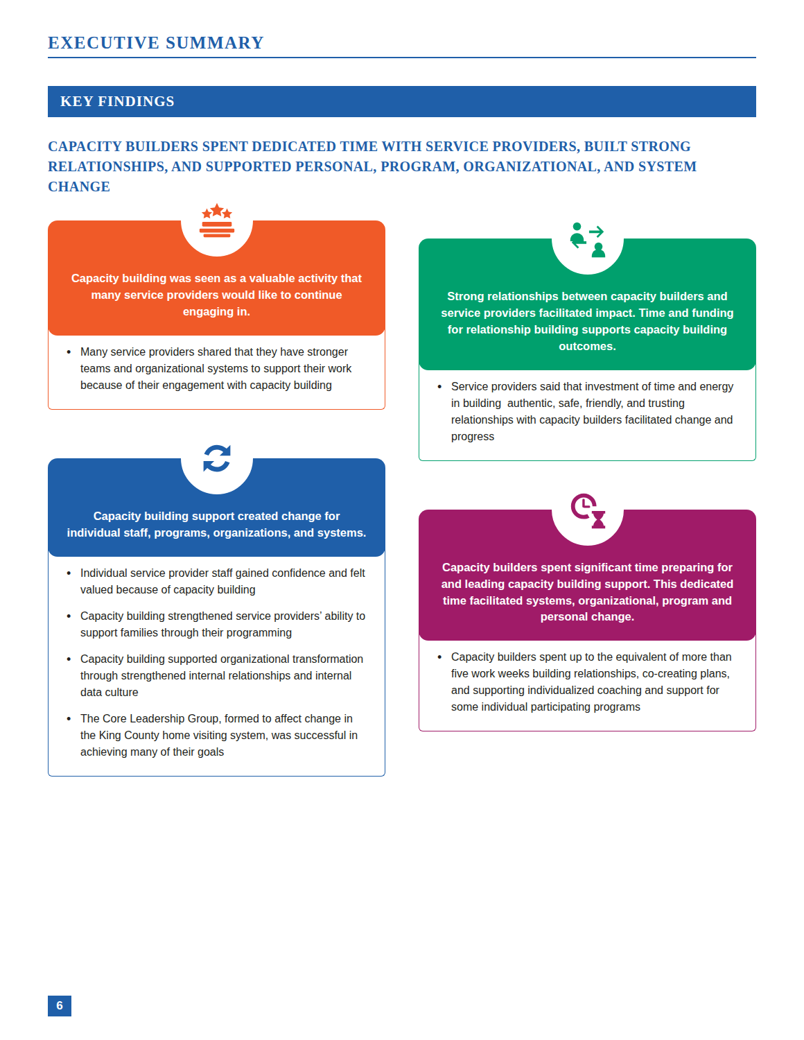Executive Summary
Key Findings
Capacity builders spent dedicated time with service providers, built strong relationships, and supported personal, program, organizational, and system change
Capacity building was seen as a valuable activity that many service providers would like to continue engaging in.
Many service providers shared that they have stronger teams and organizational systems to support their work because of their engagement with capacity building
Capacity building support created change for individual staff, programs, organizations, and systems.
Individual service provider staff gained confidence and felt valued because of capacity building
Capacity building strengthened service providers’ ability to support families through their programming
Capacity building supported organizational transformation through strengthened internal relationships and internal data culture
The Core Leadership Group, formed to affect change in the King County home visiting system, was successful in achieving many of their goals
Strong relationships between capacity builders and service providers facilitated impact. Time and funding for relationship building supports capacity building outcomes.
Service providers said that investment of time and energy in building authentic, safe, friendly, and trusting relationships with capacity builders facilitated change and progress
Capacity builders spent significant time preparing for and leading capacity building support. This dedicated time facilitated systems, organizational, program and personal change.
Capacity builders spent up to the equivalent of more than five work weeks building relationships, co-creating plans, and supporting individualized coaching and support for some individual participating programs
6